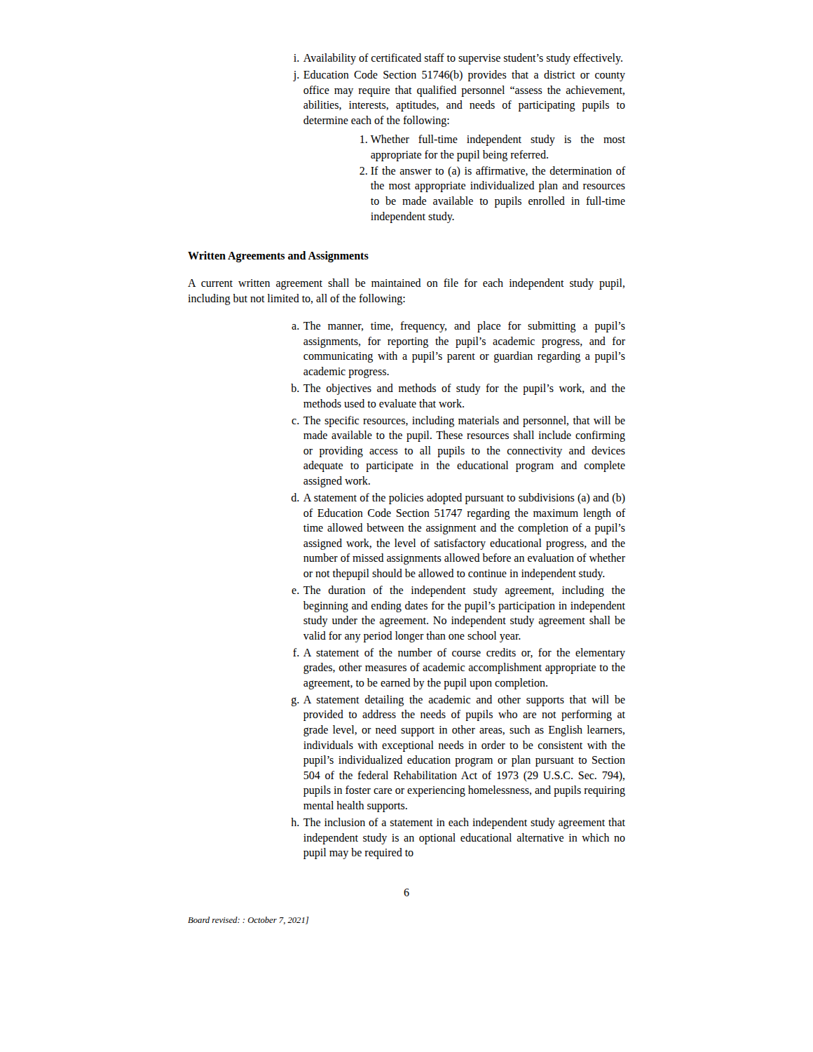Availability of certificated staff to supervise student’s study effectively.
Education Code Section 51746(b) provides that a district or county office may require that qualified personnel “assess the achievement, abilities, interests, aptitudes, and needs of participating pupils to determine each of the following:
Whether full-time independent study is the most appropriate for the pupil being referred.
If the answer to (a) is affirmative, the determination of the most appropriate individualized plan and resources to be made available to pupils enrolled in full-time independent study.
Written Agreements and Assignments
A current written agreement shall be maintained on file for each independent study pupil, including but not limited to, all of the following:
The manner, time, frequency, and place for submitting a pupil’s assignments, for reporting the pupil’s academic progress, and for communicating with a pupil’s parent or guardian regarding a pupil’s academic progress.
The objectives and methods of study for the pupil’s work, and the methods used to evaluate that work.
The specific resources, including materials and personnel, that will be made available to the pupil. These resources shall include confirming or providing access to all pupils to the connectivity and devices adequate to participate in the educational program and complete assigned work.
A statement of the policies adopted pursuant to subdivisions (a) and (b) of Education Code Section 51747 regarding the maximum length of time allowed between the assignment and the completion of a pupil’s assigned work, the level of satisfactory educational progress, and the number of missed assignments allowed before an evaluation of whether or not thepupil should be allowed to continue in independent study.
The duration of the independent study agreement, including the beginning and ending dates for the pupil’s participation in independent study under the agreement. No independent study agreement shall be valid for any period longer than one school year.
A statement of the number of course credits or, for the elementary grades, other measures of academic accomplishment appropriate to the agreement, to be earned by the pupil upon completion.
A statement detailing the academic and other supports that will be provided to address the needs of pupils who are not performing at grade level, or need support in other areas, such as English learners, individuals with exceptional needs in order to be consistent with the pupil’s individualized education program or plan pursuant to Section 504 of the federal Rehabilitation Act of 1973 (29 U.S.C. Sec. 794), pupils in foster care or experiencing homelessness, and pupils requiring mental health supports.
The inclusion of a statement in each independent study agreement that independent study is an optional educational alternative in which no pupil may be required to
6
Board revised: : October 7, 2021]